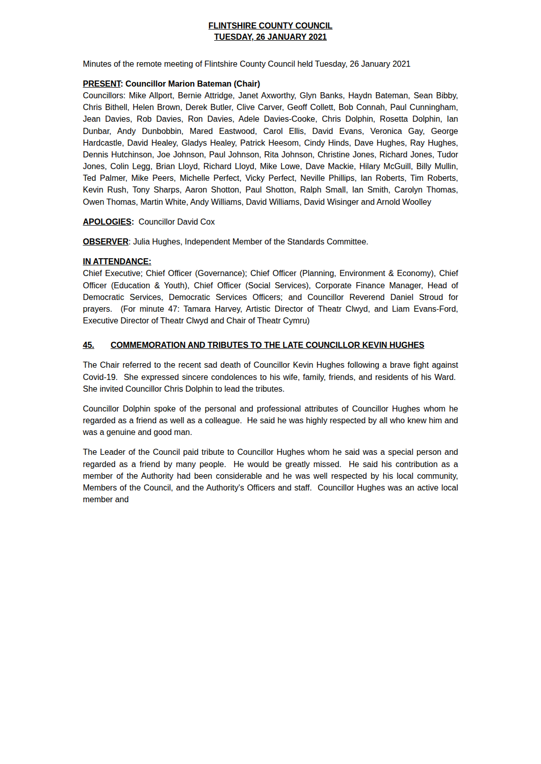FLINTSHIRE COUNTY COUNCIL
TUESDAY, 26 JANUARY 2021
Minutes of the remote meeting of Flintshire County Council held Tuesday, 26 January 2021
PRESENT: Councillor Marion Bateman (Chair)
Councillors: Mike Allport, Bernie Attridge, Janet Axworthy, Glyn Banks, Haydn Bateman, Sean Bibby, Chris Bithell, Helen Brown, Derek Butler, Clive Carver, Geoff Collett, Bob Connah, Paul Cunningham, Jean Davies, Rob Davies, Ron Davies, Adele Davies-Cooke, Chris Dolphin, Rosetta Dolphin, Ian Dunbar, Andy Dunbobbin, Mared Eastwood, Carol Ellis, David Evans, Veronica Gay, George Hardcastle, David Healey, Gladys Healey, Patrick Heesom, Cindy Hinds, Dave Hughes, Ray Hughes, Dennis Hutchinson, Joe Johnson, Paul Johnson, Rita Johnson, Christine Jones, Richard Jones, Tudor Jones, Colin Legg, Brian Lloyd, Richard Lloyd, Mike Lowe, Dave Mackie, Hilary McGuill, Billy Mullin, Ted Palmer, Mike Peers, Michelle Perfect, Vicky Perfect, Neville Phillips, Ian Roberts, Tim Roberts, Kevin Rush, Tony Sharps, Aaron Shotton, Paul Shotton, Ralph Small, Ian Smith, Carolyn Thomas, Owen Thomas, Martin White, Andy Williams, David Williams, David Wisinger and Arnold Woolley
APOLOGIES: Councillor David Cox
OBSERVER: Julia Hughes, Independent Member of the Standards Committee.
IN ATTENDANCE:
Chief Executive; Chief Officer (Governance); Chief Officer (Planning, Environment & Economy), Chief Officer (Education & Youth), Chief Officer (Social Services), Corporate Finance Manager, Head of Democratic Services, Democratic Services Officers; and Councillor Reverend Daniel Stroud for prayers. (For minute 47: Tamara Harvey, Artistic Director of Theatr Clwyd, and Liam Evans-Ford, Executive Director of Theatr Clwyd and Chair of Theatr Cymru)
45. COMMEMORATION AND TRIBUTES TO THE LATE COUNCILLOR KEVIN HUGHES
The Chair referred to the recent sad death of Councillor Kevin Hughes following a brave fight against Covid-19. She expressed sincere condolences to his wife, family, friends, and residents of his Ward. She invited Councillor Chris Dolphin to lead the tributes.
Councillor Dolphin spoke of the personal and professional attributes of Councillor Hughes whom he regarded as a friend as well as a colleague. He said he was highly respected by all who knew him and was a genuine and good man.
The Leader of the Council paid tribute to Councillor Hughes whom he said was a special person and regarded as a friend by many people. He would be greatly missed. He said his contribution as a member of the Authority had been considerable and he was well respected by his local community, Members of the Council, and the Authority's Officers and staff. Councillor Hughes was an active local member and